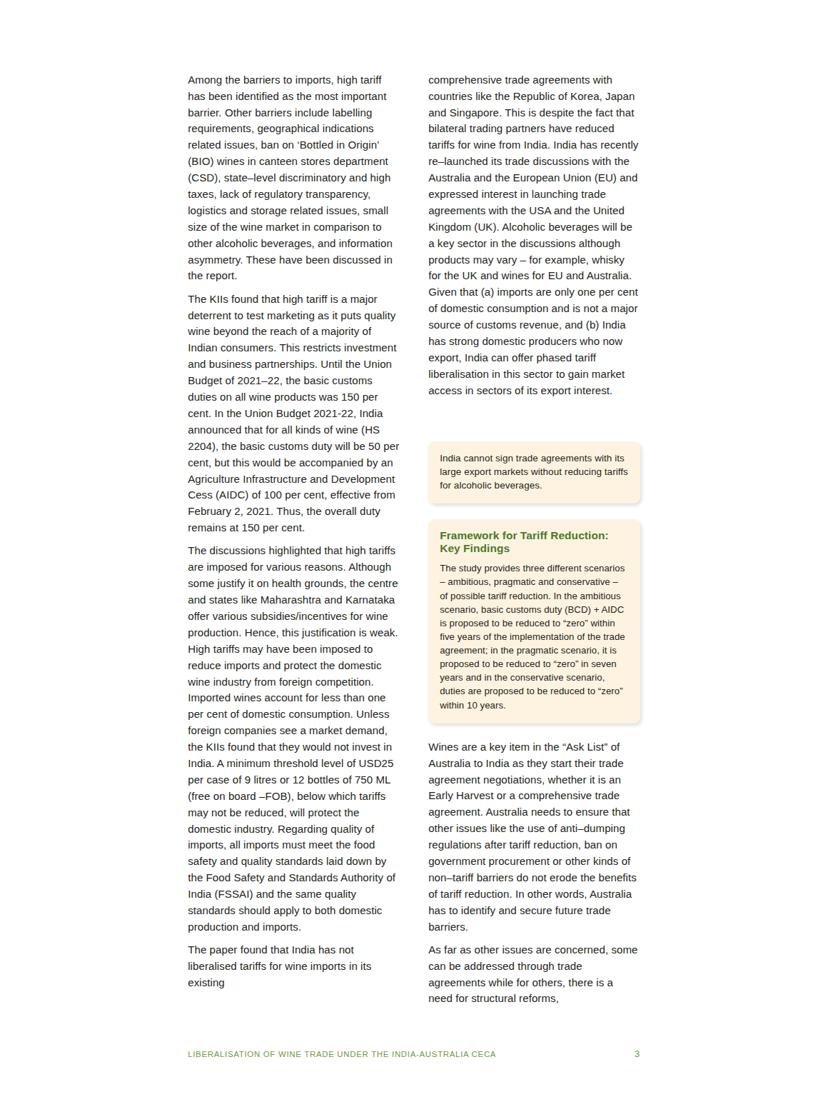Among the barriers to imports, high tariff has been identified as the most important barrier. Other barriers include labelling requirements, geographical indications related issues, ban on ‘Bottled in Origin’ (BIO) wines in canteen stores department (CSD), state–level discriminatory and high taxes, lack of regulatory transparency, logistics and storage related issues, small size of the wine market in comparison to other alcoholic beverages, and information asymmetry. These have been discussed in the report.
The KIIs found that high tariff is a major deterrent to test marketing as it puts quality wine beyond the reach of a majority of Indian consumers. This restricts investment and business partnerships. Until the Union Budget of 2021–22, the basic customs duties on all wine products was 150 per cent. In the Union Budget 2021-22, India announced that for all kinds of wine (HS 2204), the basic customs duty will be 50 per cent, but this would be accompanied by an Agriculture Infrastructure and Development Cess (AIDC) of 100 per cent, effective from February 2, 2021. Thus, the overall duty remains at 150 per cent.
The discussions highlighted that high tariffs are imposed for various reasons. Although some justify it on health grounds, the centre and states like Maharashtra and Karnataka offer various subsidies/incentives for wine production. Hence, this justification is weak. High tariffs may have been imposed to reduce imports and protect the domestic wine industry from foreign competition. Imported wines account for less than one per cent of domestic consumption. Unless foreign companies see a market demand, the KIIs found that they would not invest in India. A minimum threshold level of USD25 per case of 9 litres or 12 bottles of 750 ML (free on board –FOB), below which tariffs may not be reduced, will protect the domestic industry. Regarding quality of imports, all imports must meet the food safety and quality standards laid down by the Food Safety and Standards Authority of India (FSSAI) and the same quality standards should apply to both domestic production and imports.
The paper found that India has not liberalised tariffs for wine imports in its existing
comprehensive trade agreements with countries like the Republic of Korea, Japan and Singapore. This is despite the fact that bilateral trading partners have reduced tariffs for wine from India. India has recently re–launched its trade discussions with the Australia and the European Union (EU) and expressed interest in launching trade agreements with the USA and the United Kingdom (UK). Alcoholic beverages will be a key sector in the discussions although products may vary – for example, whisky for the UK and wines for EU and Australia. Given that (a) imports are only one per cent of domestic consumption and is not a major source of customs revenue, and (b) India has strong domestic producers who now export, India can offer phased tariff liberalisation in this sector to gain market access in sectors of its export interest.
India cannot sign trade agreements with its large export markets without reducing tariffs for alcoholic beverages.
Framework for Tariff Reduction: Key Findings
The study provides three different scenarios – ambitious, pragmatic and conservative – of possible tariff reduction. In the ambitious scenario, basic customs duty (BCD) + AIDC is proposed to be reduced to “zero” within five years of the implementation of the trade agreement; in the pragmatic scenario, it is proposed to be reduced to “zero” in seven years and in the conservative scenario, duties are proposed to be reduced to “zero” within 10 years.
Wines are a key item in the “Ask List” of Australia to India as they start their trade agreement negotiations, whether it is an Early Harvest or a comprehensive trade agreement. Australia needs to ensure that other issues like the use of anti–dumping regulations after tariff reduction, ban on government procurement or other kinds of non–tariff barriers do not erode the benefits of tariff reduction. In other words, Australia has to identify and secure future trade barriers.
As far as other issues are concerned, some can be addressed through trade agreements while for others, there is a need for structural reforms,
Liberalisation of Wine Trade under the India-Australia CECA 3